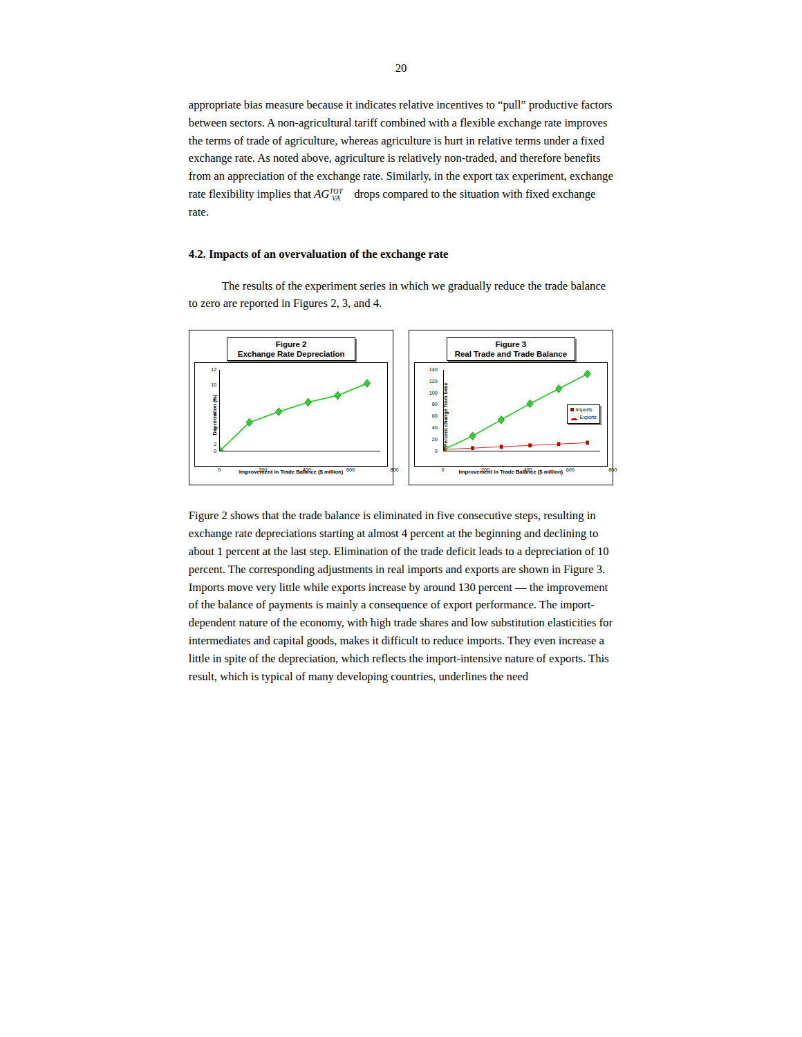20
appropriate bias measure because it indicates relative incentives to “pull” productive factors between sectors. A non-agricultural tariff combined with a flexible exchange rate improves the terms of trade of agriculture, whereas agriculture is hurt in relative terms under a fixed exchange rate. As noted above, agriculture is relatively non-traded, and therefore benefits from an appreciation of the exchange rate. Similarly, in the export tax experiment, exchange rate flexibility implies that AG TOT VA drops compared to the situation with fixed exchange rate.
4.2. Impacts of an overvaluation of the exchange rate
The results of the experiment series in which we gradually reduce the trade balance to zero are reported in Figures 2, 3, and 4.
Figure 2
Exchange Rate Depreciation
Depreciation (%)
12 10 8 6 4 2 0
0 200 400 600 800
Improvement in Trade Balance ($ million)
Figure 3
Real Trade and Trade Balance
Percent change from base
140 120 100 80 60 40 20 0
Imports
Exports
0 200 400 600 800
Improvement in Trade Balance ($ million)
Figure 2 shows that the trade balance is eliminated in five consecutive steps, resulting in exchange rate depreciations starting at almost 4 percent at the beginning and declining to about 1 percent at the last step. Elimination of the trade deficit leads to a depreciation of 10 percent. The corresponding adjustments in real imports and exports are shown in Figure 3. Imports move very little while exports increase by around 130 percent — the improvement of the balance of payments is mainly a consequence of export performance. The import-dependent nature of the economy, with high trade shares and low substitution elasticities for intermediates and capital goods, makes it difficult to reduce imports. They even increase a little in spite of the depreciation, which reflects the import-intensive nature of exports. This result, which is typical of many developing countries, underlines the need